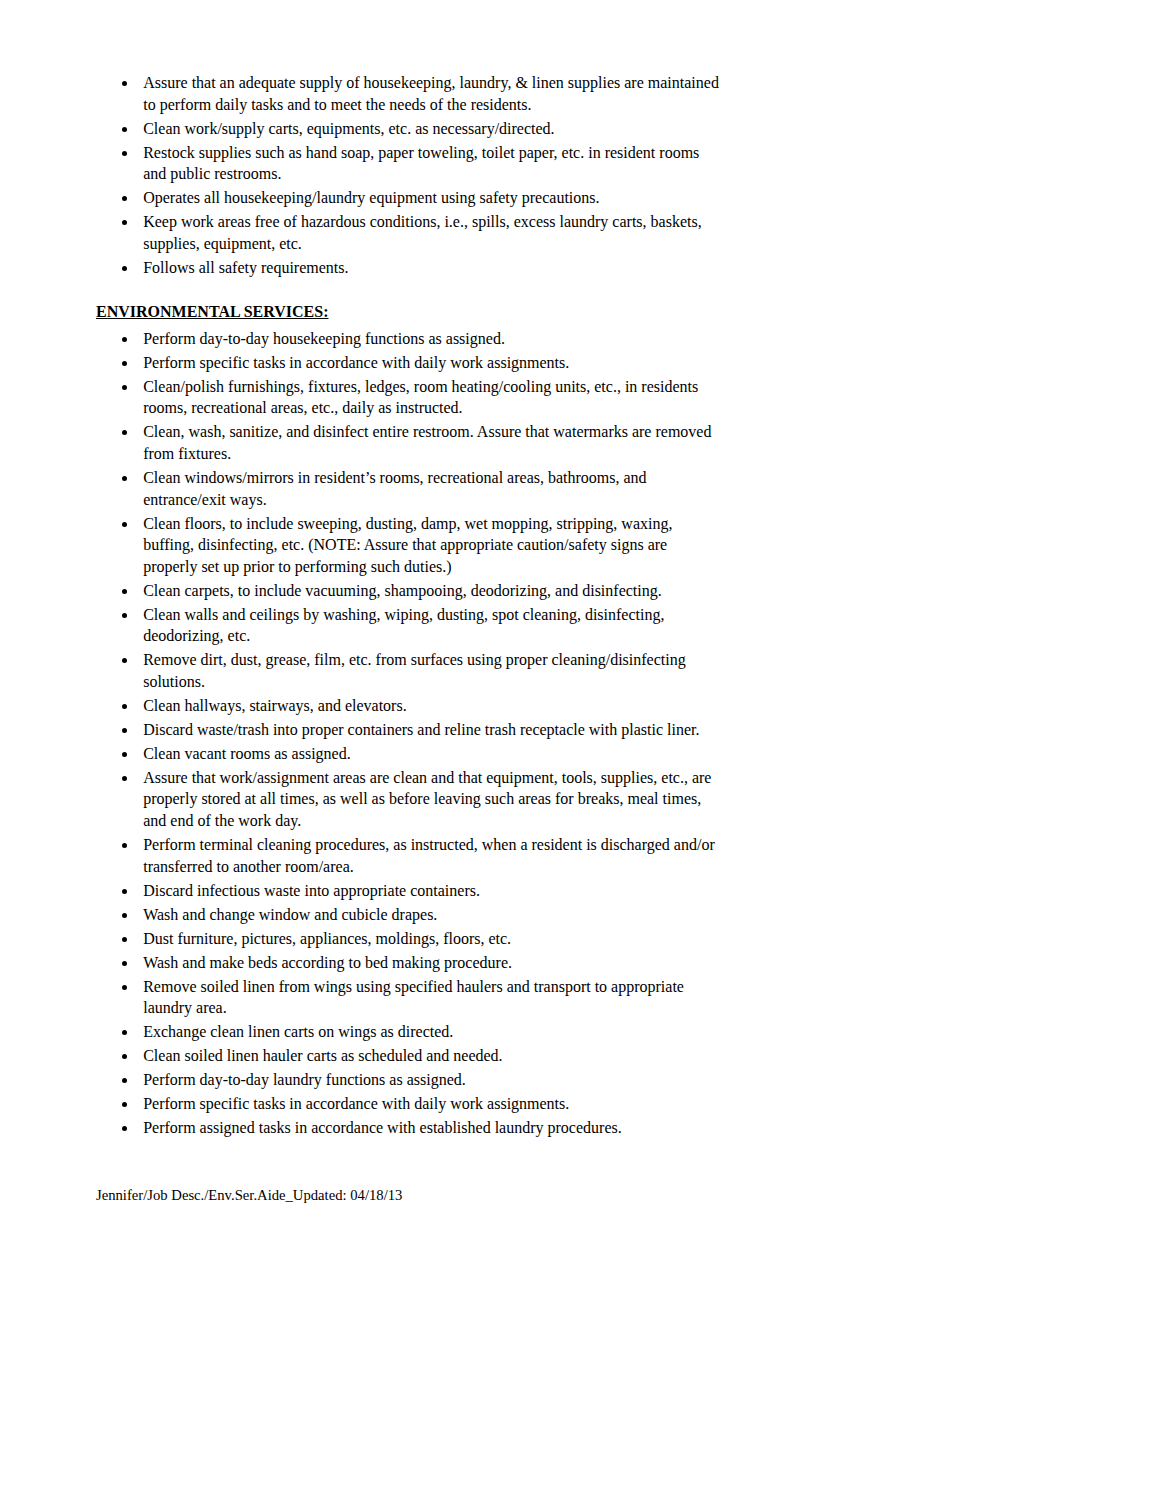Assure that an adequate supply of housekeeping, laundry, & linen supplies are maintained to perform daily tasks and to meet the needs of the residents.
Clean work/supply carts, equipments, etc. as necessary/directed.
Restock supplies such as hand soap, paper toweling, toilet paper, etc. in resident rooms and public restrooms.
Operates all housekeeping/laundry equipment using safety precautions.
Keep work areas free of hazardous conditions, i.e., spills, excess laundry carts, baskets, supplies, equipment, etc.
Follows all safety requirements.
ENVIRONMENTAL SERVICES:
Perform day-to-day housekeeping functions as assigned.
Perform specific tasks in accordance with daily work assignments.
Clean/polish furnishings, fixtures, ledges, room heating/cooling units, etc., in residents rooms, recreational areas, etc., daily as instructed.
Clean, wash, sanitize, and disinfect entire restroom. Assure that watermarks are removed from fixtures.
Clean windows/mirrors in resident’s rooms, recreational areas, bathrooms, and entrance/exit ways.
Clean floors, to include sweeping, dusting, damp, wet mopping, stripping, waxing, buffing, disinfecting, etc. (NOTE: Assure that appropriate caution/safety signs are properly set up prior to performing such duties.)
Clean carpets, to include vacuuming, shampooing, deodorizing, and disinfecting.
Clean walls and ceilings by washing, wiping, dusting, spot cleaning, disinfecting, deodorizing, etc.
Remove dirt, dust, grease, film, etc. from surfaces using proper cleaning/disinfecting solutions.
Clean hallways, stairways, and elevators.
Discard waste/trash into proper containers and reline trash receptacle with plastic liner.
Clean vacant rooms as assigned.
Assure that work/assignment areas are clean and that equipment, tools, supplies, etc., are properly stored at all times, as well as before leaving such areas for breaks, meal times, and end of the work day.
Perform terminal cleaning procedures, as instructed, when a resident is discharged and/or transferred to another room/area.
Discard infectious waste into appropriate containers.
Wash and change window and cubicle drapes.
Dust furniture, pictures, appliances, moldings, floors, etc.
Wash and make beds according to bed making procedure.
Remove soiled linen from wings using specified haulers and transport to appropriate laundry area.
Exchange clean linen carts on wings as directed.
Clean soiled linen hauler carts as scheduled and needed.
Perform day-to-day laundry functions as assigned.
Perform specific tasks in accordance with daily work assignments.
Perform assigned tasks in accordance with established laundry procedures.
Jennifer/Job Desc./Env.Ser.Aide_Updated: 04/18/13